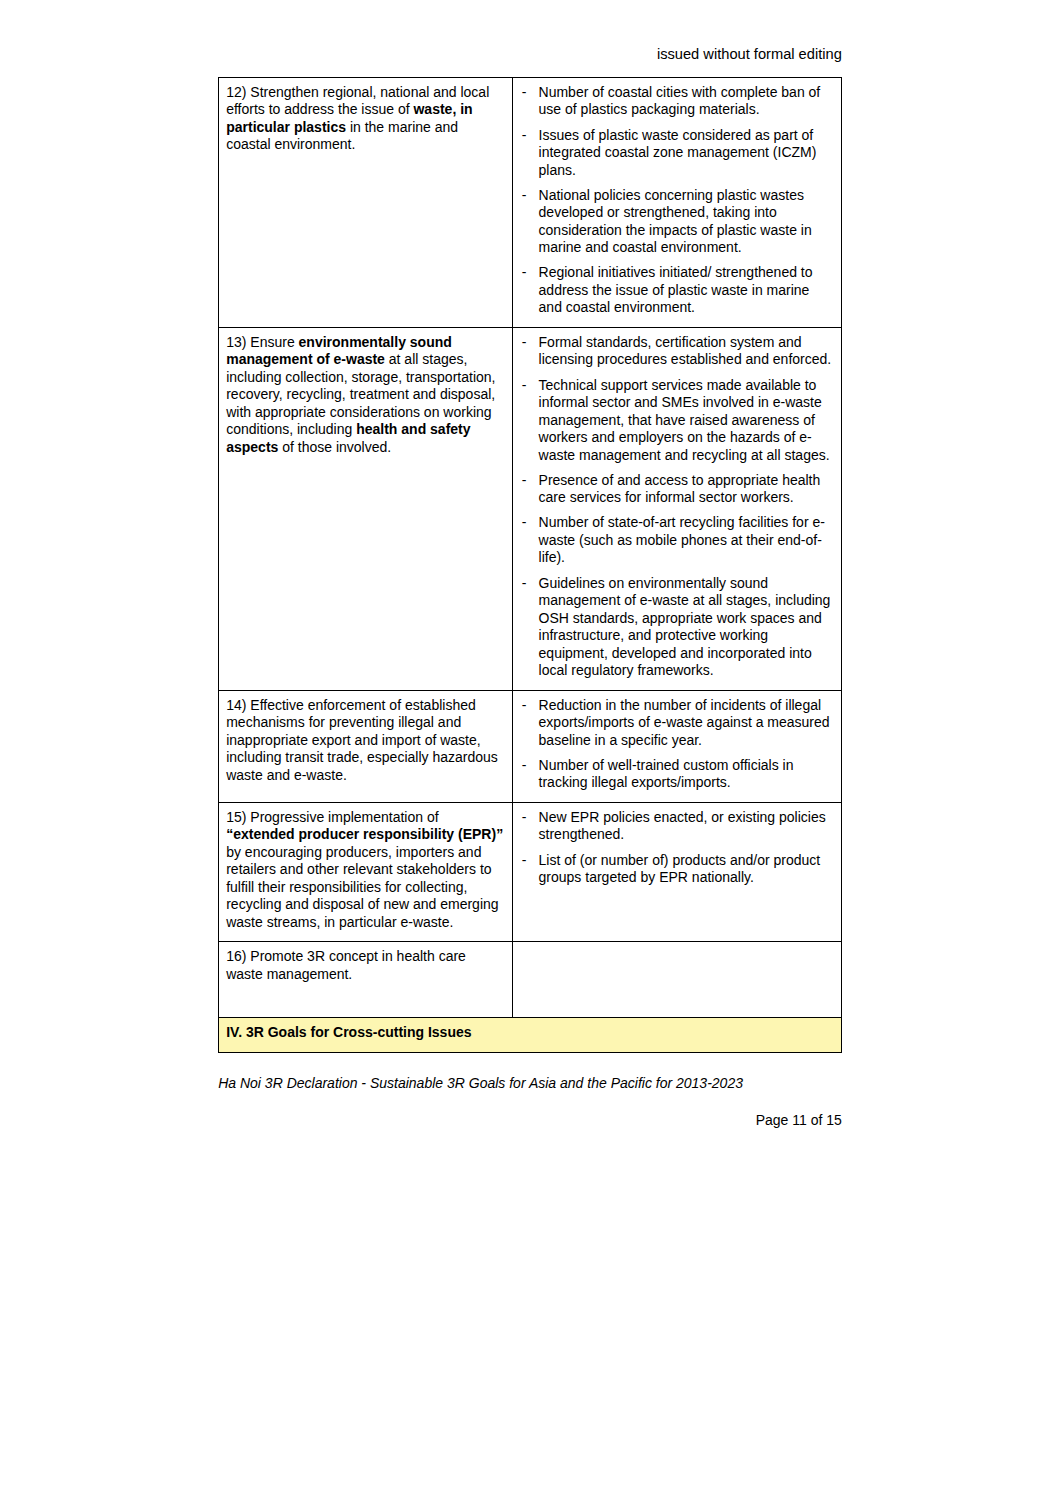issued without formal editing
| 12) Strengthen regional, national and local efforts to address the issue of waste, in particular plastics in the marine and coastal environment. | Number of coastal cities with complete ban of use of plastics packaging materials. Issues of plastic waste considered as part of integrated coastal zone management (ICZM) plans. National policies concerning plastic wastes developed or strengthened, taking into consideration the impacts of plastic waste in marine and coastal environment. Regional initiatives initiated/ strengthened to address the issue of plastic waste in marine and coastal environment. |
| 13) Ensure environmentally sound management of e-waste at all stages, including collection, storage, transportation, recovery, recycling, treatment and disposal, with appropriate considerations on working conditions, including health and safety aspects of those involved. | Formal standards, certification system and licensing procedures established and enforced. Technical support services made available to informal sector and SMEs involved in e-waste management, that have raised awareness of workers and employers on the hazards of e-waste management and recycling at all stages. Presence of and access to appropriate health care services for informal sector workers. Number of state-of-art recycling facilities for e-waste (such as mobile phones at their end-of-life). Guidelines on environmentally sound management of e-waste at all stages, including OSH standards, appropriate work spaces and infrastructure, and protective working equipment, developed and incorporated into local regulatory frameworks. |
| 14) Effective enforcement of established mechanisms for preventing illegal and inappropriate export and import of waste, including transit trade, especially hazardous waste and e-waste. | Reduction in the number of incidents of illegal exports/imports of e-waste against a measured baseline in a specific year. Number of well-trained custom officials in tracking illegal exports/imports. |
| 15) Progressive implementation of “extended producer responsibility (EPR)” by encouraging producers, importers and retailers and other relevant stakeholders to fulfill their responsibilities for collecting, recycling and disposal of new and emerging waste streams, in particular e-waste. | New EPR policies enacted, or existing policies strengthened. List of (or number of) products and/or product groups targeted by EPR nationally. |
| 16) Promote 3R concept in health care waste management. | |
| IV. 3R Goals for Cross-cutting Issues |
Ha Noi 3R Declaration - Sustainable 3R Goals for Asia and the Pacific for 2013-2023
Page 11 of 15